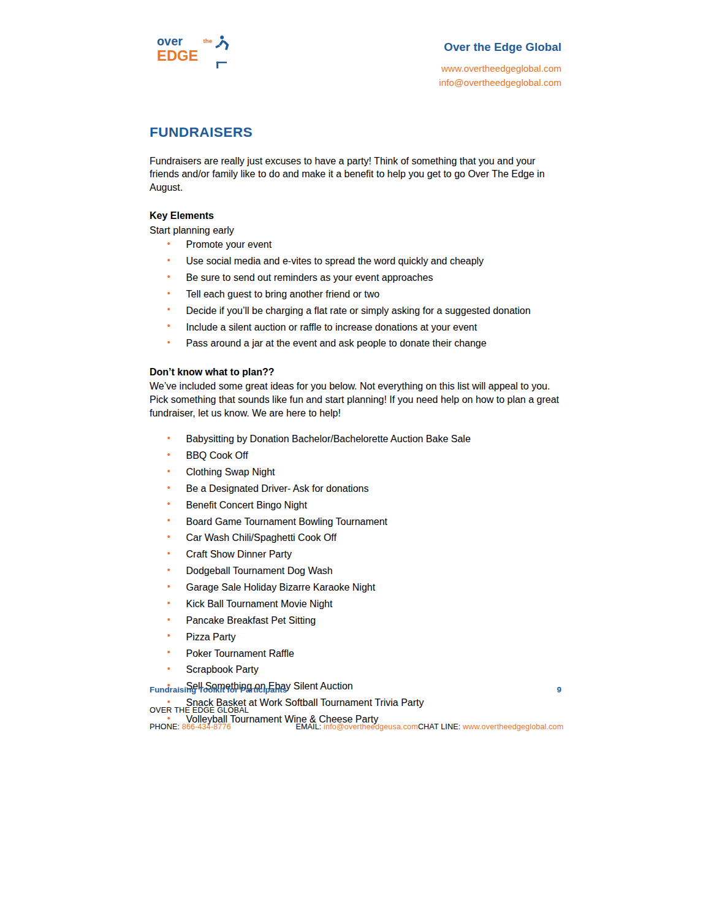over the EDGE
Over the Edge Global
www.overtheedgeglobal.com info@overtheedgeglobal.com
FUNDRAISERS
Fundraisers are really just excuses to have a party! Think of something that you and your friends and/or family like to do and make it a benefit to help you get to go Over The Edge in August.
Key Elements
Start planning early
Promote your event
Use social media and e-vites to spread the word quickly and cheaply
Be sure to send out reminders as your event approaches
Tell each guest to bring another friend or two
Decide if you’ll be charging a flat rate or simply asking for a suggested donation
Include a silent auction or raffle to increase donations at your event
Pass around a jar at the event and ask people to donate their change
Don’t know what to plan??
We’ve included some great ideas for you below. Not everything on this list will appeal to you. Pick something that sounds like fun and start planning! If you need help on how to plan a great fundraiser, let us know. We are here to help!
Babysitting by Donation Bachelor/Bachelorette Auction Bake Sale
BBQ Cook Off
Clothing Swap Night
Be a Designated Driver- Ask for donations
Benefit Concert Bingo Night
Board Game Tournament Bowling Tournament
Car Wash Chili/Spaghetti Cook Off
Craft Show Dinner Party
Dodgeball Tournament Dog Wash
Garage Sale Holiday Bizarre Karaoke Night
Kick Ball Tournament Movie Night
Pancake Breakfast Pet Sitting
Pizza Party
Poker Tournament Raffle
Scrapbook Party
Sell Something on Ebay Silent Auction
Snack Basket at Work Softball Tournament Trivia Party
Volleyball Tournament Wine & Cheese Party
Fundraising Toolkit for Participants 9
OVER THE EDGE GLOBAL
PHONE: 866-434-8776
EMAIL: info@overtheedgeusa.com
CHAT LINE: www.overtheedgeglobal.com